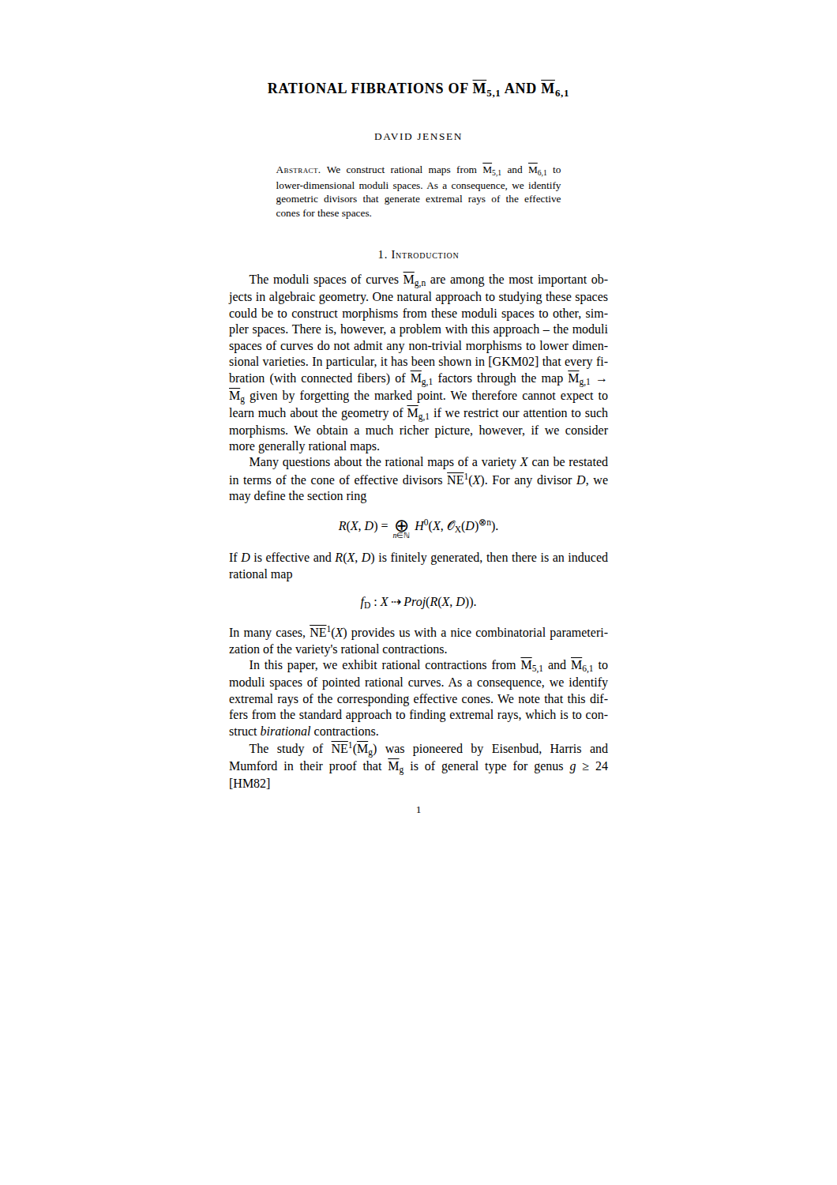RATIONAL FIBRATIONS OF M 5,1 AND M 6,1
David Jensen
Abstract. We construct rational maps from M 5,1 and M 6,1 to lower-dimensional moduli spaces. As a consequence, we identify geometric divisors that generate extremal rays of the effective cones for these spaces.
1. Introduction
The moduli spaces of curves Mg,n are among the most important objects in algebraic geometry. One natural approach to studying these spaces could be to construct morphisms from these moduli spaces to other, simpler spaces. There is, however, a problem with this approach – the moduli spaces of curves do not admit any non-trivial morphisms to lower dimensional varieties. In particular, it has been shown in [GKM02] that every fibration (with connected fibers) of Mg,1 factors through the map Mg,1 → Mg given by forgetting the marked point. We therefore cannot expect to learn much about the geometry of Mg,1 if we restrict our attention to such morphisms. We obtain a much richer picture, however, if we consider more generally rational maps.
Many questions about the rational maps of a variety X can be restated in terms of the cone of effective divisors NE 1(X). For any divisor D, we may define the section ring
R(X, D) = ⊕n∈ℕ H 0(X, 𝒪X(D)⊗n).
If D is effective and R(X, D) is finitely generated, then there is an induced rational map
fD : X ⇢ Proj(R(X, D)).
In many cases, NE 1(X) provides us with a nice combinatorial parameterization of the variety's rational contractions.
In this paper, we exhibit rational contractions from M 5,1 and M 6,1 to moduli spaces of pointed rational curves. As a consequence, we identify extremal rays of the corresponding effective cones. We note that this differs from the standard approach to finding extremal rays, which is to construct birational contractions.
The study of NE 1(Mg) was pioneered by Eisenbud, Harris and Mumford in their proof that Mg is of general type for genus g ≥ 24 [HM82]
1